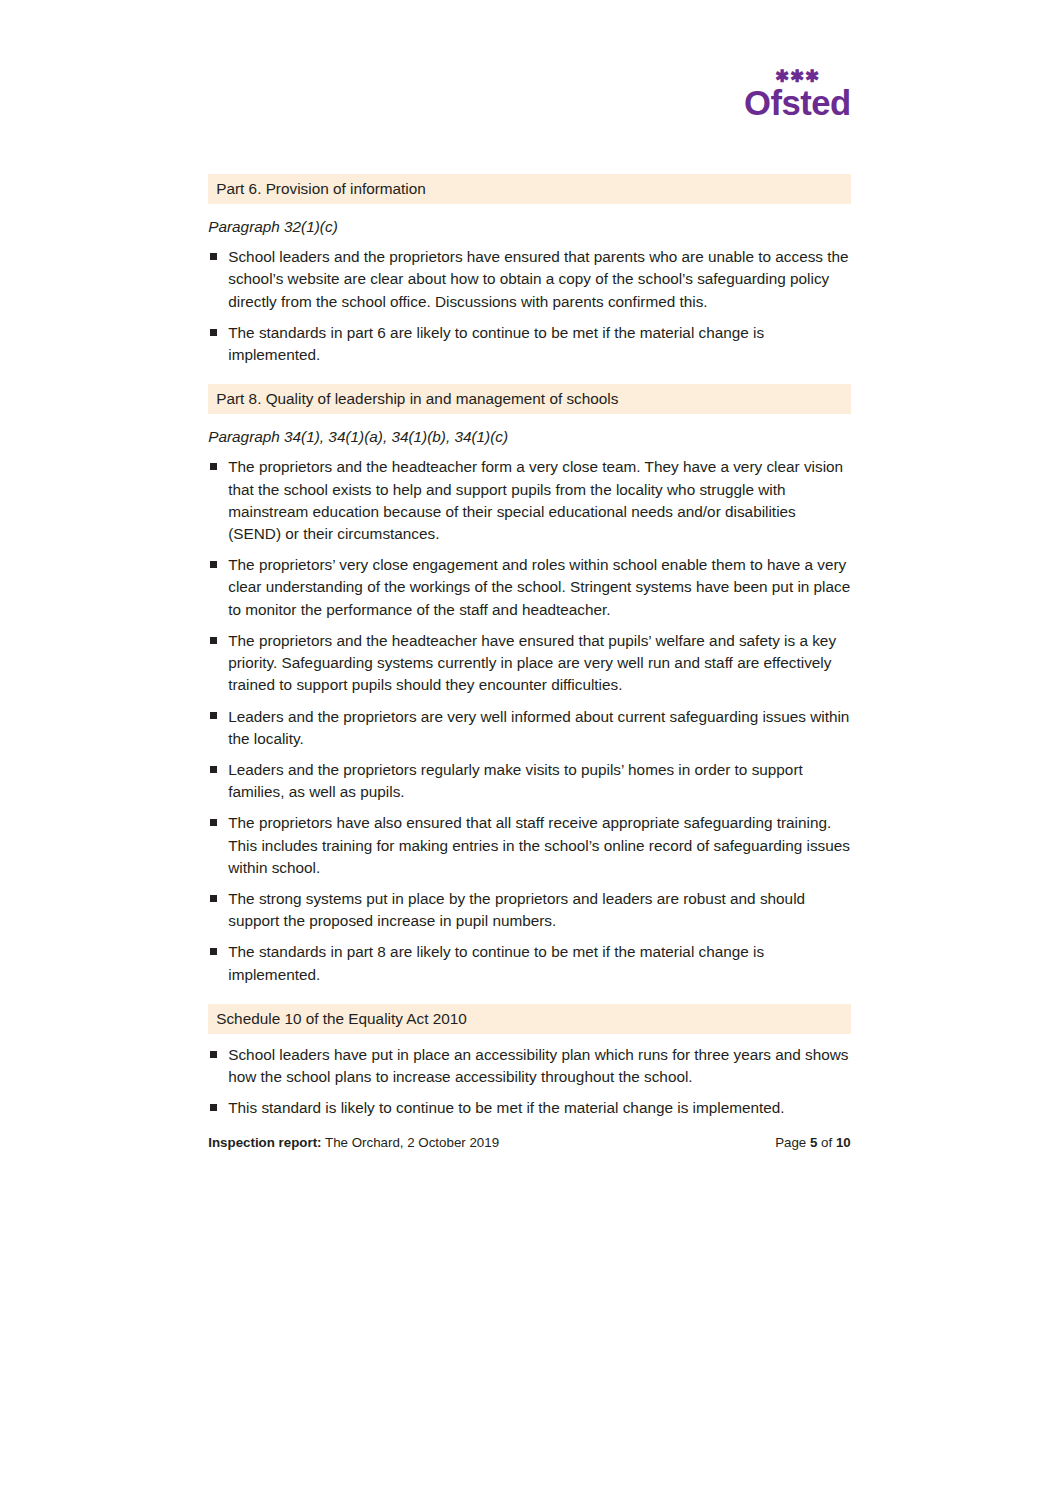✱✱✱ Ofsted
Part 6. Provision of information
Paragraph 32(1)(c)
School leaders and the proprietors have ensured that parents who are unable to access the school’s website are clear about how to obtain a copy of the school’s safeguarding policy directly from the school office. Discussions with parents confirmed this.
The standards in part 6 are likely to continue to be met if the material change is implemented.
Part 8. Quality of leadership in and management of schools
Paragraph 34(1), 34(1)(a), 34(1)(b), 34(1)(c)
The proprietors and the headteacher form a very close team. They have a very clear vision that the school exists to help and support pupils from the locality who struggle with mainstream education because of their special educational needs and/or disabilities (SEND) or their circumstances.
The proprietors’ very close engagement and roles within school enable them to have a very clear understanding of the workings of the school. Stringent systems have been put in place to monitor the performance of the staff and headteacher.
The proprietors and the headteacher have ensured that pupils’ welfare and safety is a key priority. Safeguarding systems currently in place are very well run and staff are effectively trained to support pupils should they encounter difficulties.
Leaders and the proprietors are very well informed about current safeguarding issues within the locality.
Leaders and the proprietors regularly make visits to pupils’ homes in order to support families, as well as pupils.
The proprietors have also ensured that all staff receive appropriate safeguarding training. This includes training for making entries in the school’s online record of safeguarding issues within school.
The strong systems put in place by the proprietors and leaders are robust and should support the proposed increase in pupil numbers.
The standards in part 8 are likely to continue to be met if the material change is implemented.
Schedule 10 of the Equality Act 2010
School leaders have put in place an accessibility plan which runs for three years and shows how the school plans to increase accessibility throughout the school.
This standard is likely to continue to be met if the material change is implemented.
Inspection report: The Orchard, 2 October 2019
Page 5 of 10